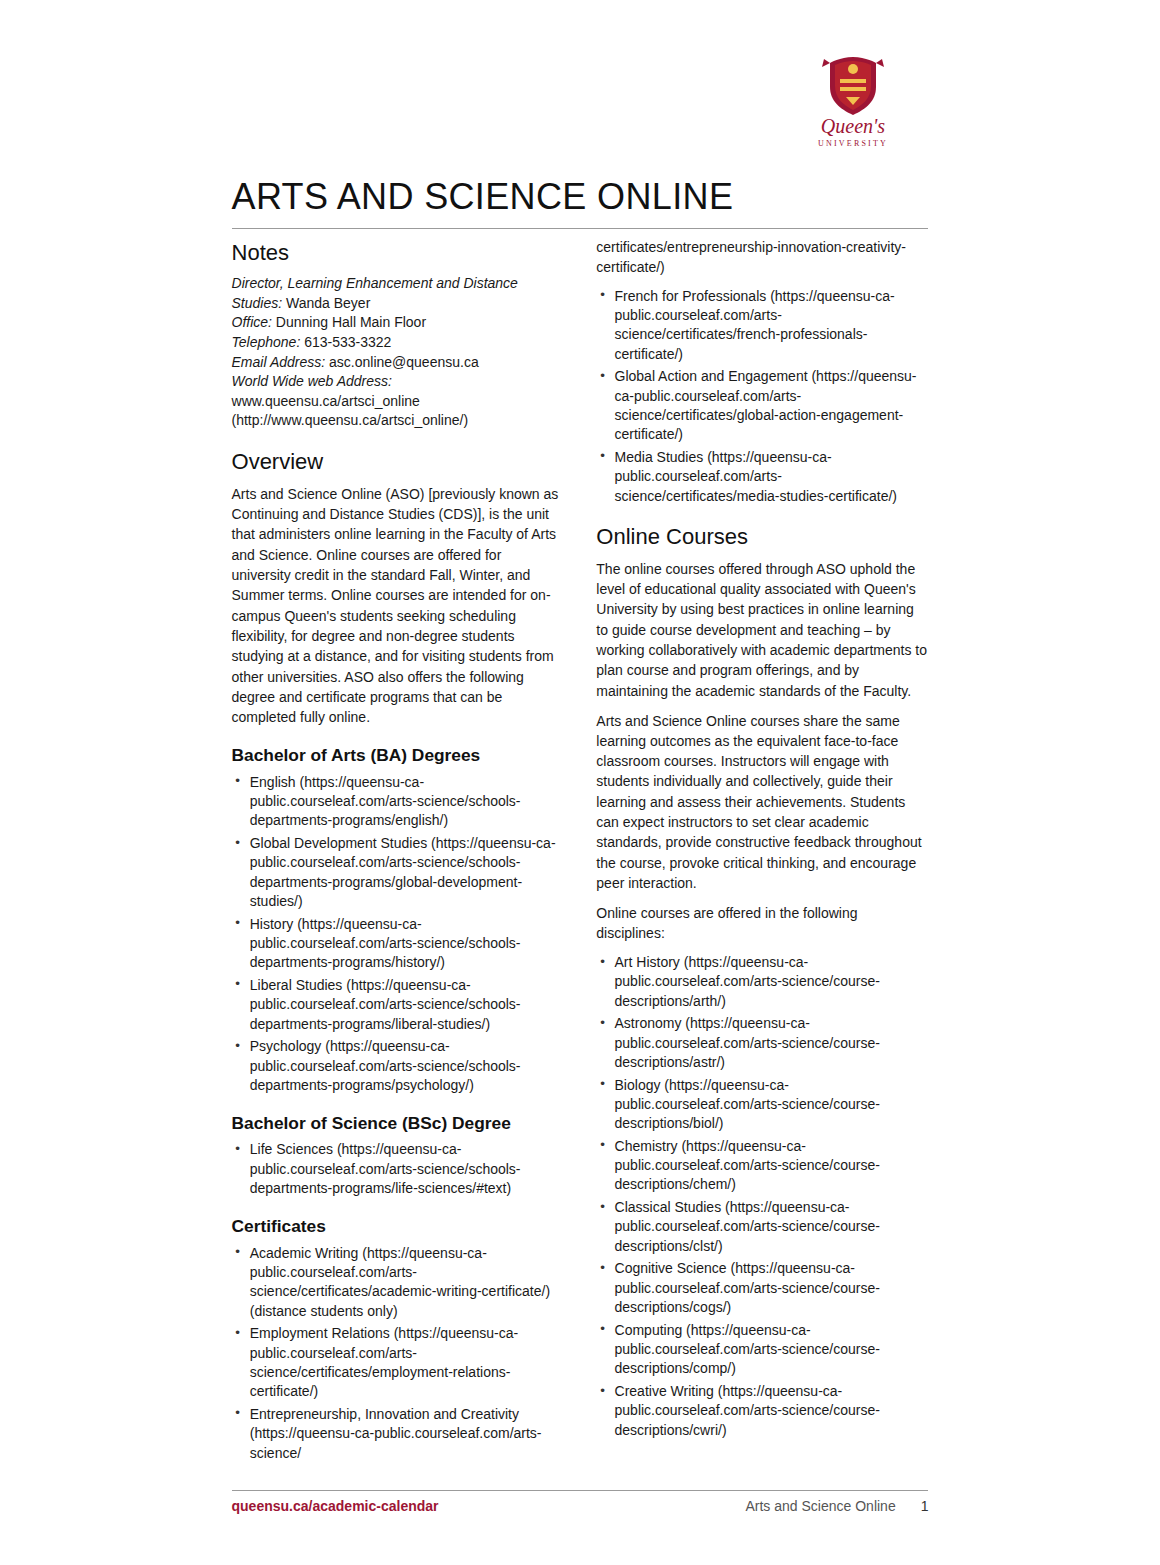Queen's UNIVERSITY
ARTS AND SCIENCE ONLINE
Notes
Director, Learning Enhancement and Distance Studies: Wanda Beyer
Office: Dunning Hall Main Floor
Telephone: 613-533-3322
Email Address: asc.online@queensu.ca
World Wide web Address: www.queensu.ca/artsci_online (http://www.queensu.ca/artsci_online/)
Overview
Arts and Science Online (ASO) [previously known as Continuing and Distance Studies (CDS)], is the unit that administers online learning in the Faculty of Arts and Science. Online courses are offered for university credit in the standard Fall, Winter, and Summer terms. Online courses are intended for on-campus Queen's students seeking scheduling flexibility, for degree and non-degree students studying at a distance, and for visiting students from other universities. ASO also offers the following degree and certificate programs that can be completed fully online.
Bachelor of Arts (BA) Degrees
English (https://queensu-ca-public.courseleaf.com/arts-science/schools-departments-programs/english/)
Global Development Studies (https://queensu-ca-public.courseleaf.com/arts-science/schools-departments-programs/global-development-studies/)
History (https://queensu-ca-public.courseleaf.com/arts-science/schools-departments-programs/history/)
Liberal Studies (https://queensu-ca-public.courseleaf.com/arts-science/schools-departments-programs/liberal-studies/)
Psychology (https://queensu-ca-public.courseleaf.com/arts-science/schools-departments-programs/psychology/)
Bachelor of Science (BSc) Degree
Life Sciences (https://queensu-ca-public.courseleaf.com/arts-science/schools-departments-programs/life-sciences/#text)
Certificates
Academic Writing (https://queensu-ca-public.courseleaf.com/arts-science/certificates/academic-writing-certificate/) (distance students only)
Employment Relations (https://queensu-ca-public.courseleaf.com/arts-science/certificates/employment-relations-certificate/)
Entrepreneurship, Innovation and Creativity (https://queensu-ca-public.courseleaf.com/arts-science/
certificates/entrepreneurship-innovation-creativity-certificate/)
French for Professionals (https://queensu-ca-public.courseleaf.com/arts-science/certificates/french-professionals-certificate/)
Global Action and Engagement (https://queensu-ca-public.courseleaf.com/arts-science/certificates/global-action-engagement-certificate/)
Media Studies (https://queensu-ca-public.courseleaf.com/arts-science/certificates/media-studies-certificate/)
Online Courses
The online courses offered through ASO uphold the level of educational quality associated with Queen's University by using best practices in online learning to guide course development and teaching – by working collaboratively with academic departments to plan course and program offerings, and by maintaining the academic standards of the Faculty.
Arts and Science Online courses share the same learning outcomes as the equivalent face-to-face classroom courses. Instructors will engage with students individually and collectively, guide their learning and assess their achievements. Students can expect instructors to set clear academic standards, provide constructive feedback throughout the course, provoke critical thinking, and encourage peer interaction.
Online courses are offered in the following disciplines:
Art History (https://queensu-ca-public.courseleaf.com/arts-science/course-descriptions/arth/)
Astronomy (https://queensu-ca-public.courseleaf.com/arts-science/course-descriptions/astr/)
Biology (https://queensu-ca-public.courseleaf.com/arts-science/course-descriptions/biol/)
Chemistry (https://queensu-ca-public.courseleaf.com/arts-science/course-descriptions/chem/)
Classical Studies (https://queensu-ca-public.courseleaf.com/arts-science/course-descriptions/clst/)
Cognitive Science (https://queensu-ca-public.courseleaf.com/arts-science/course-descriptions/cogs/)
Computing (https://queensu-ca-public.courseleaf.com/arts-science/course-descriptions/comp/)
Creative Writing (https://queensu-ca-public.courseleaf.com/arts-science/course-descriptions/cwri/)
queensu.ca/academic-calendar
Arts and Science Online 1